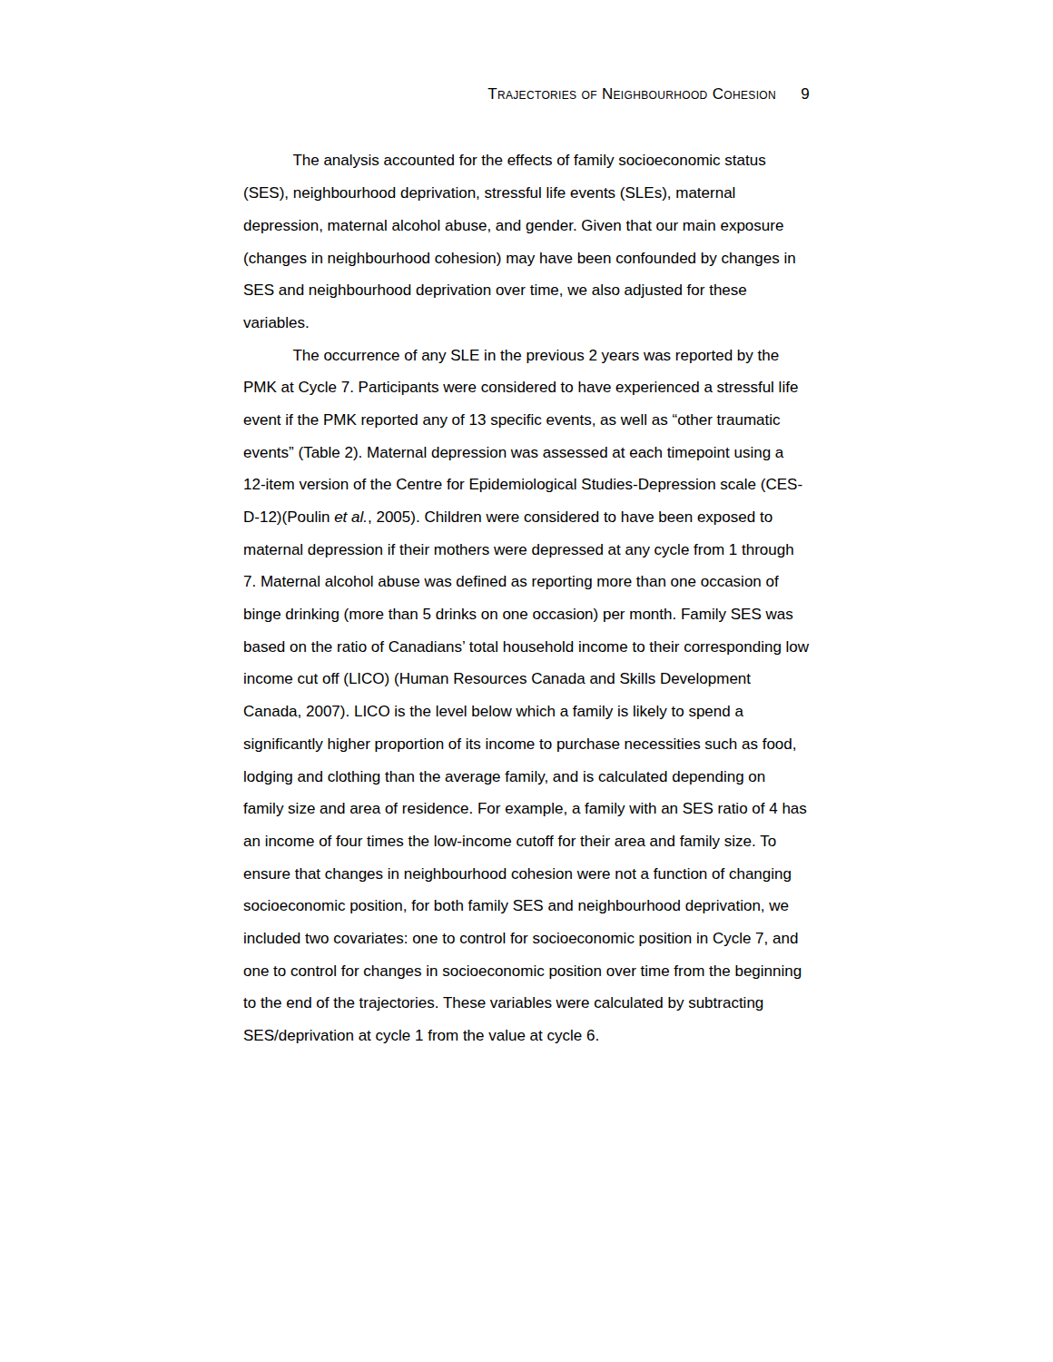Trajectories of Neighbourhood Cohesion9
The analysis accounted for the effects of family socioeconomic status (SES), neighbourhood deprivation, stressful life events (SLEs), maternal depression, maternal alcohol abuse, and gender. Given that our main exposure (changes in neighbourhood cohesion) may have been confounded by changes in SES and neighbourhood deprivation over time, we also adjusted for these variables.
The occurrence of any SLE in the previous 2 years was reported by the PMK at Cycle 7. Participants were considered to have experienced a stressful life event if the PMK reported any of 13 specific events, as well as “other traumatic events” (Table 2). Maternal depression was assessed at each timepoint using a 12-item version of the Centre for Epidemiological Studies-Depression scale (CES-D-12)(Poulin et al., 2005). Children were considered to have been exposed to maternal depression if their mothers were depressed at any cycle from 1 through 7. Maternal alcohol abuse was defined as reporting more than one occasion of binge drinking (more than 5 drinks on one occasion) per month. Family SES was based on the ratio of Canadians’ total household income to their corresponding low income cut off (LICO) (Human Resources Canada and Skills Development Canada, 2007). LICO is the level below which a family is likely to spend a significantly higher proportion of its income to purchase necessities such as food, lodging and clothing than the average family, and is calculated depending on family size and area of residence. For example, a family with an SES ratio of 4 has an income of four times the low-income cutoff for their area and family size. To ensure that changes in neighbourhood cohesion were not a function of changing socioeconomic position, for both family SES and neighbourhood deprivation, we included two covariates: one to control for socioeconomic position in Cycle 7, and one to control for changes in socioeconomic position over time from the beginning to the end of the trajectories. These variables were calculated by subtracting SES/deprivation at cycle 1 from the value at cycle 6.